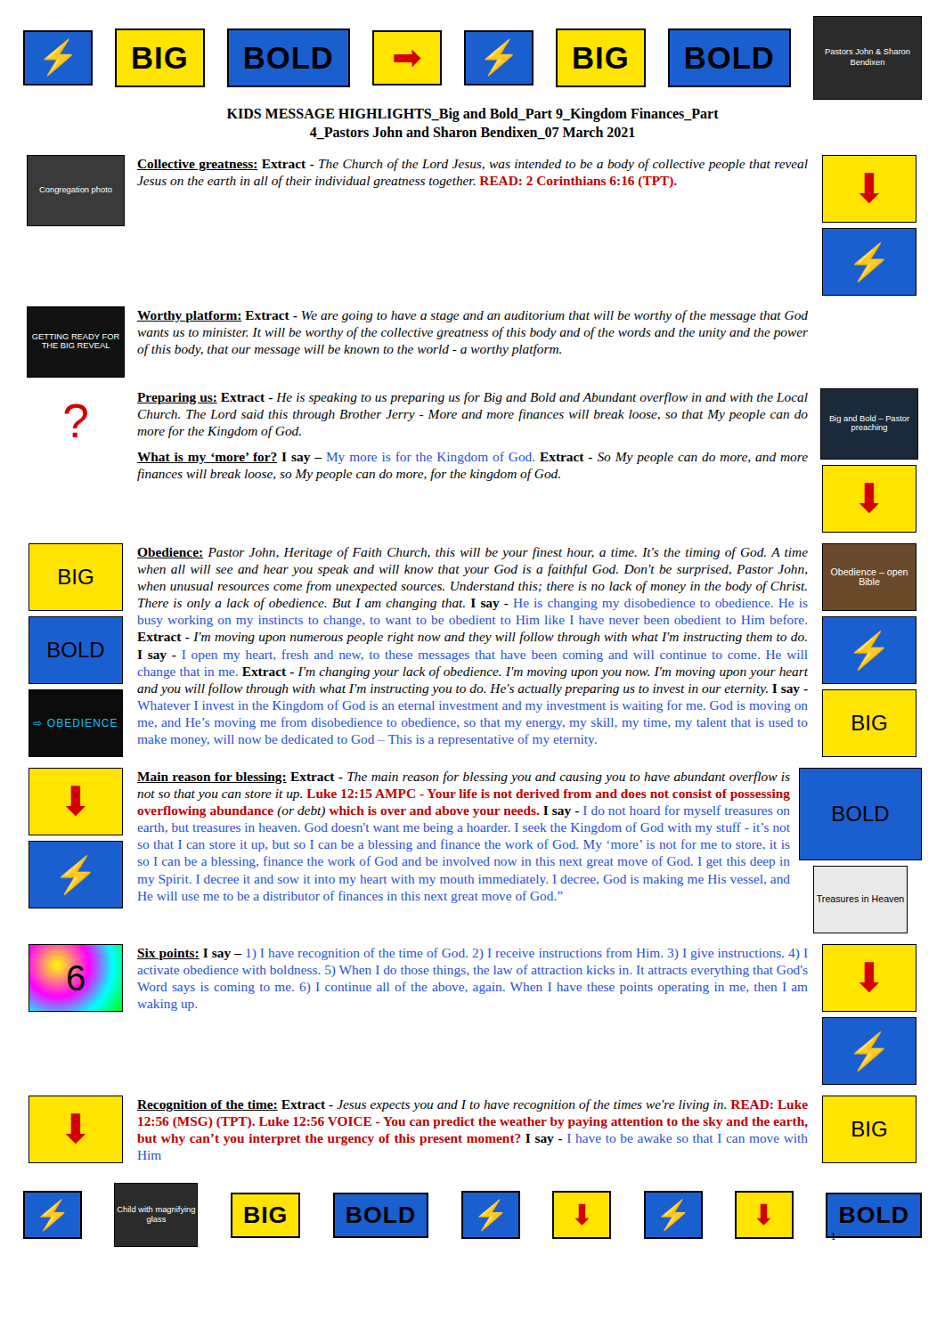⚡
BIG
BOLD
➡
⚡
BIG
BOLD
Pastors John & Sharon Bendixen
KIDS MESSAGE HIGHLIGHTS_Big and Bold_Part 9_Kingdom Finances_Part
4_Pastors John and Sharon Bendixen_07 March 2021
Congregation photo
Collective greatness: Extract - The Church of the Lord Jesus, was intended to be a body of collective people that reveal Jesus on the earth in all of their individual greatness together. READ: 2 Corinthians 6:16 (TPT).
⬇
⚡
GETTING READY FOR THE BIG REVEAL
Worthy platform: Extract - We are going to have a stage and an auditorium that will be worthy of the message that God wants us to minister. It will be worthy of the collective greatness of this body and of the words and the unity and the power of this body, that our message will be known to the world - a worthy platform.
?
Preparing us: Extract - He is speaking to us preparing us for Big and Bold and Abundant overflow in and with the Local Church. The Lord said this through Brother Jerry - More and more finances will break loose, so that My people can do more for the Kingdom of God.
What is my ‘more’ for? I say – My more is for the Kingdom of God. Extract - So My people can do more, and more finances will break loose, so My people can do more, for the kingdom of God.
Big and Bold – Pastor preaching
⬇
BIG
BOLD
⇨ OBEDIENCE
Obedience: Pastor John, Heritage of Faith Church, this will be your finest hour, a time. It's the timing of God. A time when all will see and hear you speak and will know that your God is a faithful God. Don't be surprised, Pastor John, when unusual resources come from unexpected sources. Understand this; there is no lack of money in the body of Christ. There is only a lack of obedience. But I am changing that. I say - He is changing my disobedience to obedience. He is busy working on my instincts to change, to want to be obedient to Him like I have never been obedient to Him before. Extract - I'm moving upon numerous people right now and they will follow through with what I'm instructing them to do. I say - I open my heart, fresh and new, to these messages that have been coming and will continue to come. He will change that in me. Extract - I'm changing your lack of obedience. I'm moving upon you now. I'm moving upon your heart and you will follow through with what I'm instructing you to do. He's actually preparing us to invest in our eternity. I say - Whatever I invest in the Kingdom of God is an eternal investment and my investment is waiting for me. God is moving on me, and He’s moving me from disobedience to obedience, so that my energy, my skill, my time, my talent that is used to make money, will now be dedicated to God – This is a representative of my eternity.
Obedience – open Bible
⚡
BIG
⬇
⚡
Main reason for blessing: Extract - The main reason for blessing you and causing you to have abundant overflow is not so that you can store it up. Luke 12:15 AMPC - Your life is not derived from and does not consist of possessing overflowing abundance (or debt) which is over and above your needs. I say - I do not hoard for myself treasures on earth, but treasures in heaven. God doesn't want me being a hoarder. I seek the Kingdom of God with my stuff - it’s not so that I can store it up, but so I can be a blessing and finance the work of God. My ‘more’ is not for me to store, it is so I can be a blessing, finance the work of God and be involved now in this next great move of God. I get this deep in my Spirit. I decree it and sow it into my heart with my mouth immediately. I decree, God is making me His vessel, and He will use me to be a distributor of finances in this next great move of God.”
BOLD
Treasures in Heaven
6
Six points: I say – 1) I have recognition of the time of God. 2) I receive instructions from Him. 3) I give instructions. 4) I activate obedience with boldness. 5) When I do those things, the law of attraction kicks in. It attracts everything that God's Word says is coming to me. 6) I continue all of the above, again. When I have these points operating in me, then I am waking up.
⬇
⚡
⬇
Recognition of the time: Extract - Jesus expects you and I to have recognition of the times we're living in. READ: Luke 12:56 (MSG) (TPT). Luke 12:56 VOICE - You can predict the weather by paying attention to the sky and the earth, but why can’t you interpret the urgency of this present moment? I say - I have to be awake so that I can move with Him
BIG
⚡
Child with magnifying glass
BIG
BOLD
⚡
⬇
⚡
⬇
BOLD
1